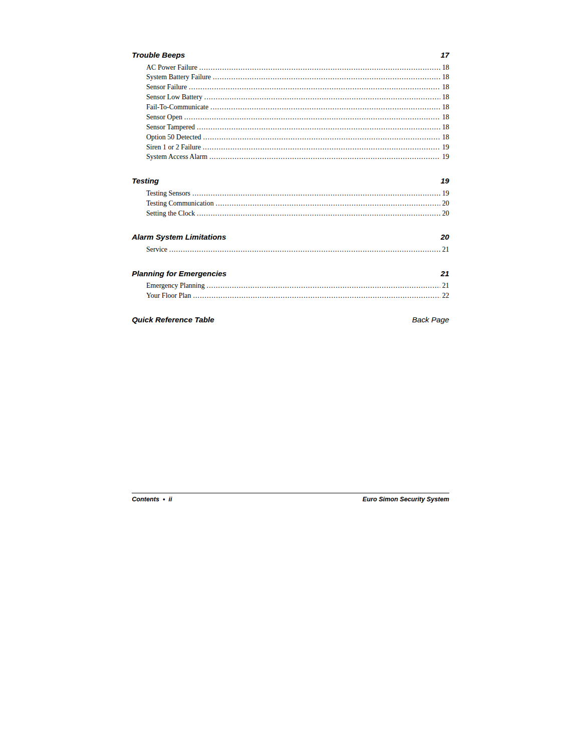Trouble Beeps 17
AC Power Failure.................................................................................................................................. 18
System Battery Failure..................................................................................................................... 18
Sensor Failure....................................................................................................................................... 18
Sensor Low Battery........................................................................................................................... 18
Fail-To-Communicate..................................................................................................................... 18
Sensor Open......................................................................................................................................... 18
Sensor Tampered................................................................................................................................ 18
Option 50 Detected........................................................................................................................... 18
Siren 1 or 2 Failure........................................................................................................................... 19
System Access Alarm..................................................................................................................... 19
Testing 19
Testing Sensors.................................................................................................................................... 19
Testing Communication.................................................................................................................. 20
Setting the Clock................................................................................................................................. 20
Alarm System Limitations 20
Service.................................................................................................................................................. 21
Planning for Emergencies 21
Emergency Planning......................................................................................................................... 21
Your Floor Plan................................................................................................................................... 22
Quick Reference Table Back Page
Contents • ii
Euro Simon Security System